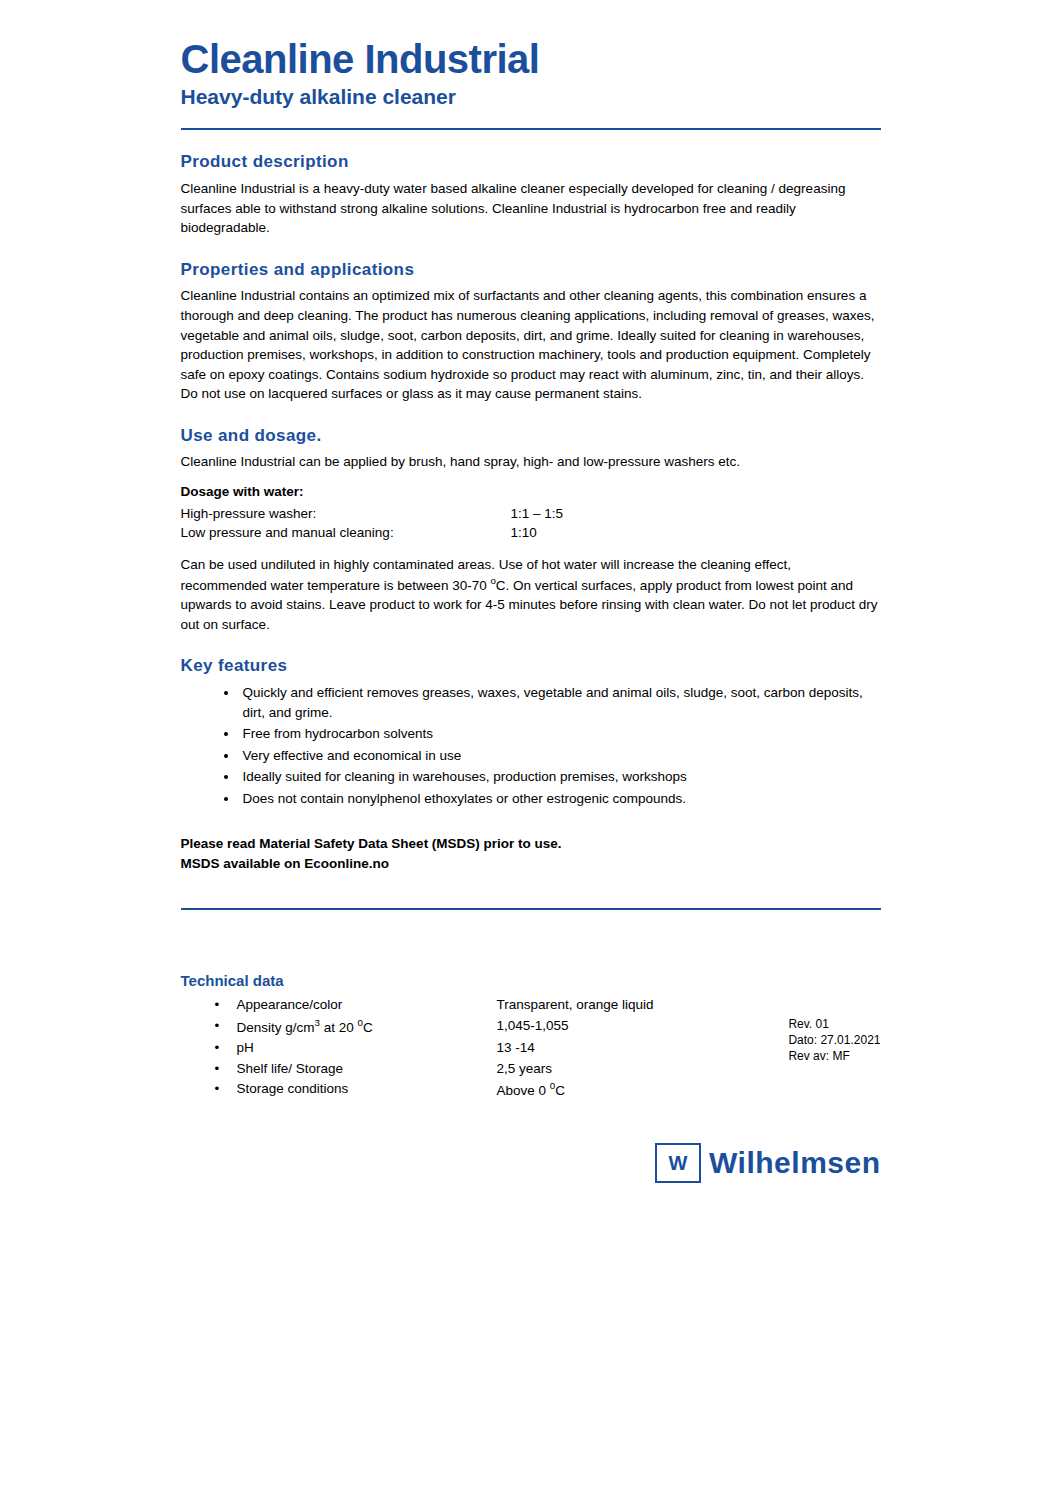Cleanline Industrial
Heavy-duty alkaline cleaner
Product description
Cleanline Industrial is a heavy-duty water based alkaline cleaner especially developed for cleaning / degreasing surfaces able to withstand strong alkaline solutions. Cleanline Industrial is hydrocarbon free and readily biodegradable.
Properties and applications
Cleanline Industrial contains an optimized mix of surfactants and other cleaning agents, this combination ensures a thorough and deep cleaning. The product has numerous cleaning applications, including removal of greases, waxes, vegetable and animal oils, sludge, soot, carbon deposits, dirt, and grime. Ideally suited for cleaning in warehouses, production premises, workshops, in addition to construction machinery, tools and production equipment. Completely safe on epoxy coatings. Contains sodium hydroxide so product may react with aluminum, zinc, tin, and their alloys. Do not use on lacquered surfaces or glass as it may cause permanent stains.
Use and dosage.
Cleanline Industrial can be applied by brush, hand spray, high- and low-pressure washers etc.
Dosage with water:
| High-pressure washer: | 1:1 – 1:5 |
| Low pressure and manual cleaning: | 1:10 |
Can be used undiluted in highly contaminated areas. Use of hot water will increase the cleaning effect, recommended water temperature is between 30-70 oC. On vertical surfaces, apply product from lowest point and upwards to avoid stains. Leave product to work for 4-5 minutes before rinsing with clean water. Do not let product dry out on surface.
Key features
Quickly and efficient removes greases, waxes, vegetable and animal oils, sludge, soot, carbon deposits, dirt, and grime.
Free from hydrocarbon solvents
Very effective and economical in use
Ideally suited for cleaning in warehouses, production premises, workshops
Does not contain nonylphenol ethoxylates or other estrogenic compounds.
Please read Material Safety Data Sheet (MSDS) prior to use.
MSDS available on Ecoonline.no
Technical data
| • | Appearance/color | Transparent, orange liquid |
| • | Density g/cm 3 at 20 0 C | 1,045-1,055 |
| • | pH | 13 -14 |
| • | Shelf life/ Storage | 2,5 years |
| • | Storage conditions | Above 0 0 C |
Rev. 01
Dato: 27.01.2021
Rev av: MF
WWilhelmsen